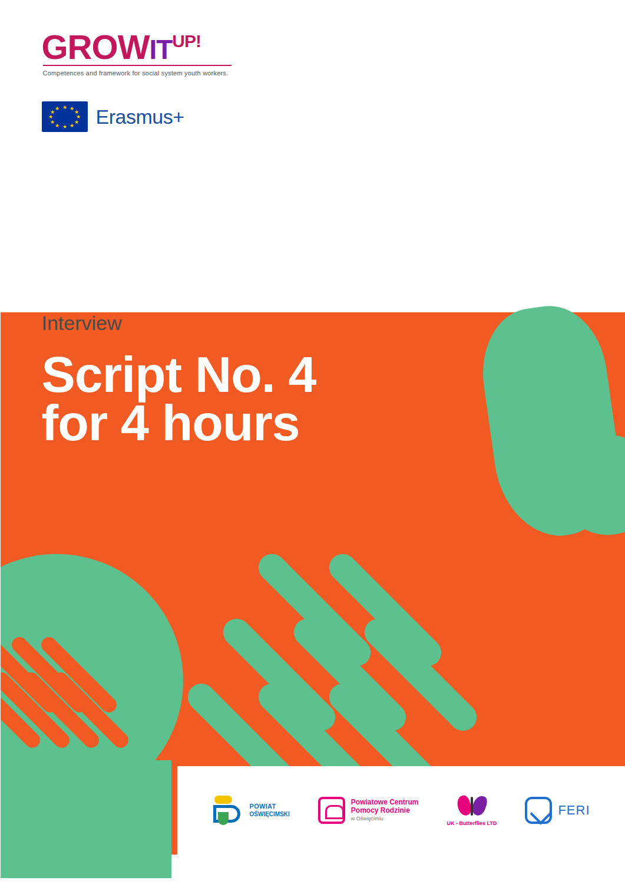GR OWIT UP!
Competences and framework for social system youth workers.
★ ★ ★ ★ ★ ★ ★ ★ ★ ★ ★ ★
Erasmus+
Interview
Script No. 4 for 4 hours
POWIAT
OŚWIĘCIMSKI
Powiatowe Centrum
Pomocy Rodzinie
w Oświęcimiu
UK - Butterflies LTD
FERI
Cover page: Grow It Up! — Competences and framework for social system youth workers. Co-funded by Erasmus+. Interview Script No. 4 for 4 hours. Partners: Powiat Oświęcimski, Powiatowe Centrum Pomocy Rodzinie w Oświęcimiu, UK - Butterflies LTD, FERI.